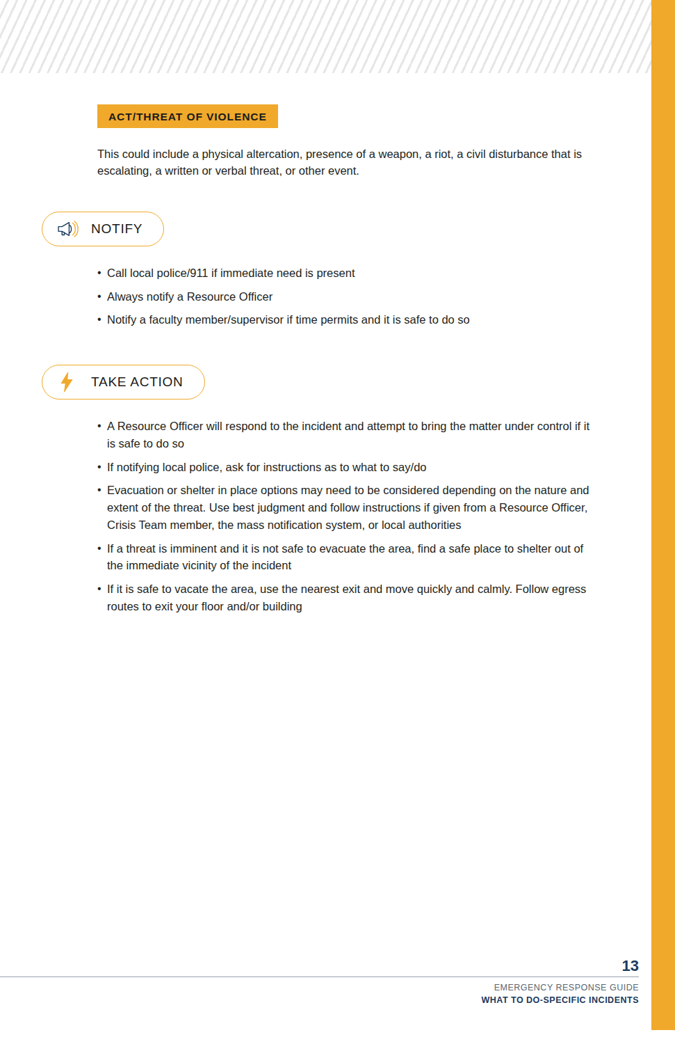Act/Threat of Violence
This could include a physical altercation, presence of a weapon, a riot, a civil disturbance that is escalating, a written or verbal threat, or other event.
NOTIFY
Call local police/911 if immediate need is present
Always notify a Resource Officer
Notify a faculty member/supervisor if time permits and it is safe to do so
TAKE ACTION
A Resource Officer will respond to the incident and attempt to bring the matter under control if it is safe to do so
If notifying local police, ask for instructions as to what to say/do
Evacuation or shelter in place options may need to be considered depending on the nature and extent of the threat. Use best judgment and follow instructions if given from a Resource Officer, Crisis Team member, the mass notification system, or local authorities
If a threat is imminent and it is not safe to evacuate the area, find a safe place to shelter out of the immediate vicinity of the incident
If it is safe to vacate the area, use the nearest exit and move quickly and calmly. Follow egress routes to exit your floor and/or building
13
Emergency Response Guide
What to Do-Specific Incidents